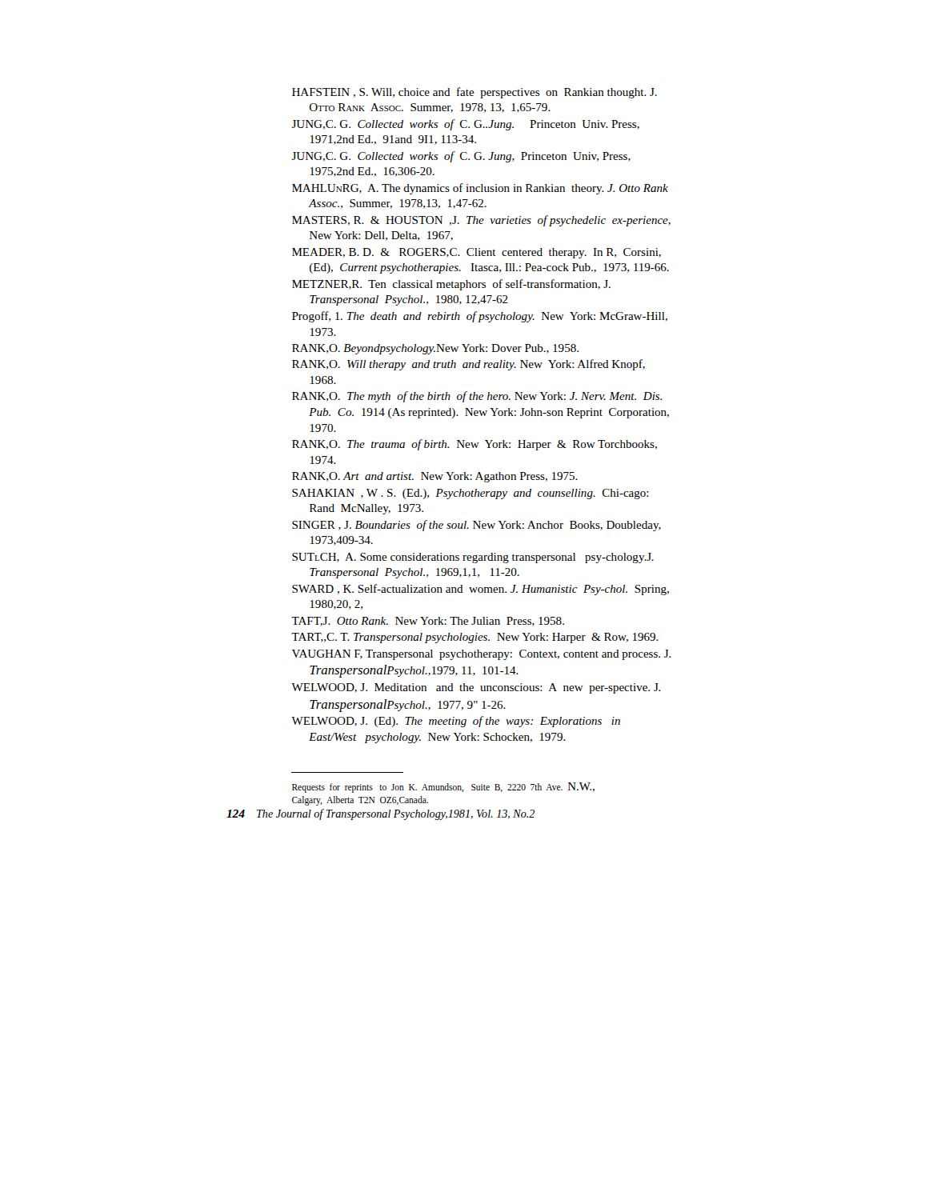HAFSTEIN , S. Will, choice and fate perspectives on Rankian thought. J. Otto Rank Assoc. Summer, 1978, 13, 1,65-79.
JUNG, C. G. Collected works of C. G..Jung. Princeton Univ. Press, 1971,2nd Ed., 91and 9I1, 113-34.
JUNG, C. G. Collected works of C. G. Jung, Princeton Univ, Press, 1975,2nd Ed., 16,306-20.
MAHLUnRG, A. The dynamics of inclusion in Rankian theory. J. Otto Rank Assoc., Summer, 1978,13, 1,47-62.
MASTERS, R. & HOUSTON ,J. The varieties of psychedelic ex-perience, New York: Dell, Delta, 1967,
MEADER, B. D. & ROGERS, C. Client centered therapy. In R, Corsini, (Ed), Current psychotherapies. Itasca, Ill.: Pea-cock Pub., 1973, 119-66.
METZNER, R. Ten classical metaphors of self-transformation, J. Transpersonal Psychol., 1980, 12,47-62
Progoff, 1. The death and rebirth of psychology. New York: McGraw-Hill, 1973.
RANK,O. Beyondpsychology. New York: Dover Pub., 1958.
RANK,O. Will therapy and truth and reality. New York: Alfred Knopf, 1968.
RANK,O. The myth of the birth of the hero. New York: J. Nerv. Ment. Dis. Pub. Co. 1914 (As reprinted). New York: John-son Reprint Corporation, 1970.
RANK, O. The trauma of birth. New York: Harper & Row Torchbooks, 1974.
RANK,O. Art and artist. New York: Agathon Press, 1975.
SAHAKIAN , W . S. (Ed.), Psychotherapy and counselling. Chi-cago: Rand McNalley, 1973.
SINGER , J. Boundaries of the soul. New York: Anchor Books, Doubleday, 1973,409-34.
SUTlCH, A. Some considerations regarding transpersonal psy-chology.J. Transpersonal Psychol., 1969,1,1, 11-20.
SWARD , K. Self-actualization and women. J. Humanistic Psy-chol. Spring, 1980,20, 2,
TAFT, J. Otto Rank. New York: The Julian Press, 1958.
TART,,C. T. Transpersonal psychologies. New York: Harper & Row, 1969.
VAUGHAN F, Transpersonal psychotherapy: Context, content and process. J. Transpersonal Psychol., 1979, 11, 101-14.
WELWOOD, J. Meditation and the unconscious: A new per-spective. J. Transpersonal Psychol., 1977, 9" 1-26.
WELWOOD, J. (Ed). The meeting of the ways: Explorations in East/West psychology. New York: Schocken, 1979.
Requests for reprints to Jon K. Amundson, Suite B, 2220 7th Ave. N.W.,
Calgary, Alberta T2N OZ6,Canada.
124 The Journal of Transpersonal Psychology, 1981, Vol. 13, No. 2